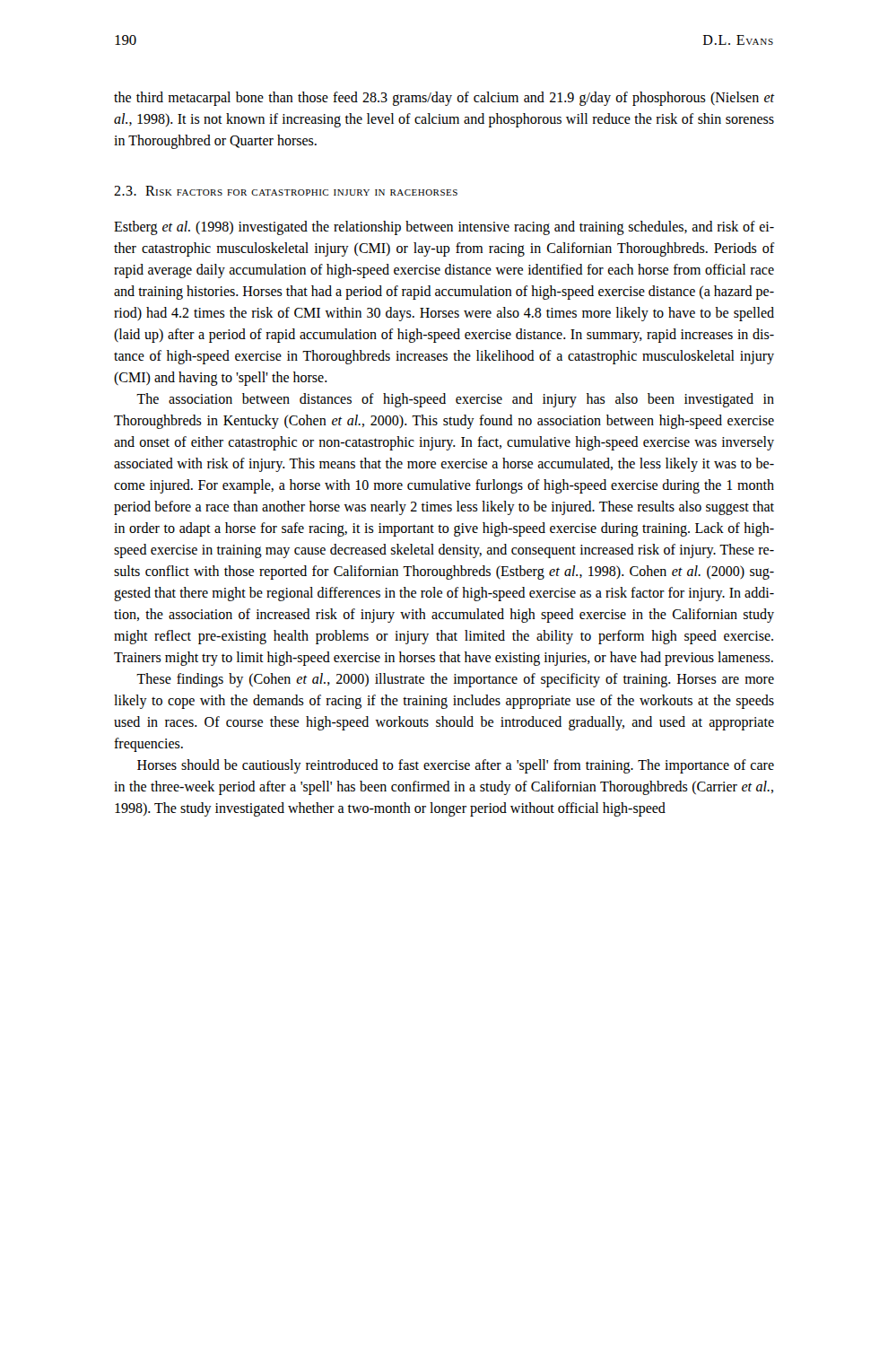190 D.L. Evans
the third metacarpal bone than those feed 28.3 grams/day of calcium and 21.9 g/day of phosphorous (Nielsen et al., 1998). It is not known if increasing the level of calcium and phosphorous will reduce the risk of shin soreness in Thoroughbred or Quarter horses.
2.3. Risk factors for catastrophic injury in racehorses
Estberg et al. (1998) investigated the relationship between intensive racing and training schedules, and risk of either catastrophic musculoskeletal injury (CMI) or lay-up from racing in Californian Thoroughbreds. Periods of rapid average daily accumulation of high-speed exercise distance were identified for each horse from official race and training histories. Horses that had a period of rapid accumulation of high-speed exercise distance (a hazard period) had 4.2 times the risk of CMI within 30 days. Horses were also 4.8 times more likely to have to be spelled (laid up) after a period of rapid accumulation of high-speed exercise distance. In summary, rapid increases in distance of high-speed exercise in Thoroughbreds increases the likelihood of a catastrophic musculoskeletal injury (CMI) and having to 'spell' the horse.
The association between distances of high-speed exercise and injury has also been investigated in Thoroughbreds in Kentucky (Cohen et al., 2000). This study found no association between high-speed exercise and onset of either catastrophic or non-catastrophic injury. In fact, cumulative high-speed exercise was inversely associated with risk of injury. This means that the more exercise a horse accumulated, the less likely it was to become injured. For example, a horse with 10 more cumulative furlongs of high-speed exercise during the 1 month period before a race than another horse was nearly 2 times less likely to be injured. These results also suggest that in order to adapt a horse for safe racing, it is important to give high-speed exercise during training. Lack of high-speed exercise in training may cause decreased skeletal density, and consequent increased risk of injury. These results conflict with those reported for Californian Thoroughbreds (Estberg et al., 1998). Cohen et al. (2000) suggested that there might be regional differences in the role of high-speed exercise as a risk factor for injury. In addition, the association of increased risk of injury with accumulated high speed exercise in the Californian study might reflect pre-existing health problems or injury that limited the ability to perform high speed exercise. Trainers might try to limit high-speed exercise in horses that have existing injuries, or have had previous lameness.
These findings by (Cohen et al., 2000) illustrate the importance of specificity of training. Horses are more likely to cope with the demands of racing if the training includes appropriate use of the workouts at the speeds used in races. Of course these high-speed workouts should be introduced gradually, and used at appropriate frequencies.
Horses should be cautiously reintroduced to fast exercise after a 'spell' from training. The importance of care in the three-week period after a 'spell' has been confirmed in a study of Californian Thoroughbreds (Carrier et al., 1998). The study investigated whether a two-month or longer period without official high-speed